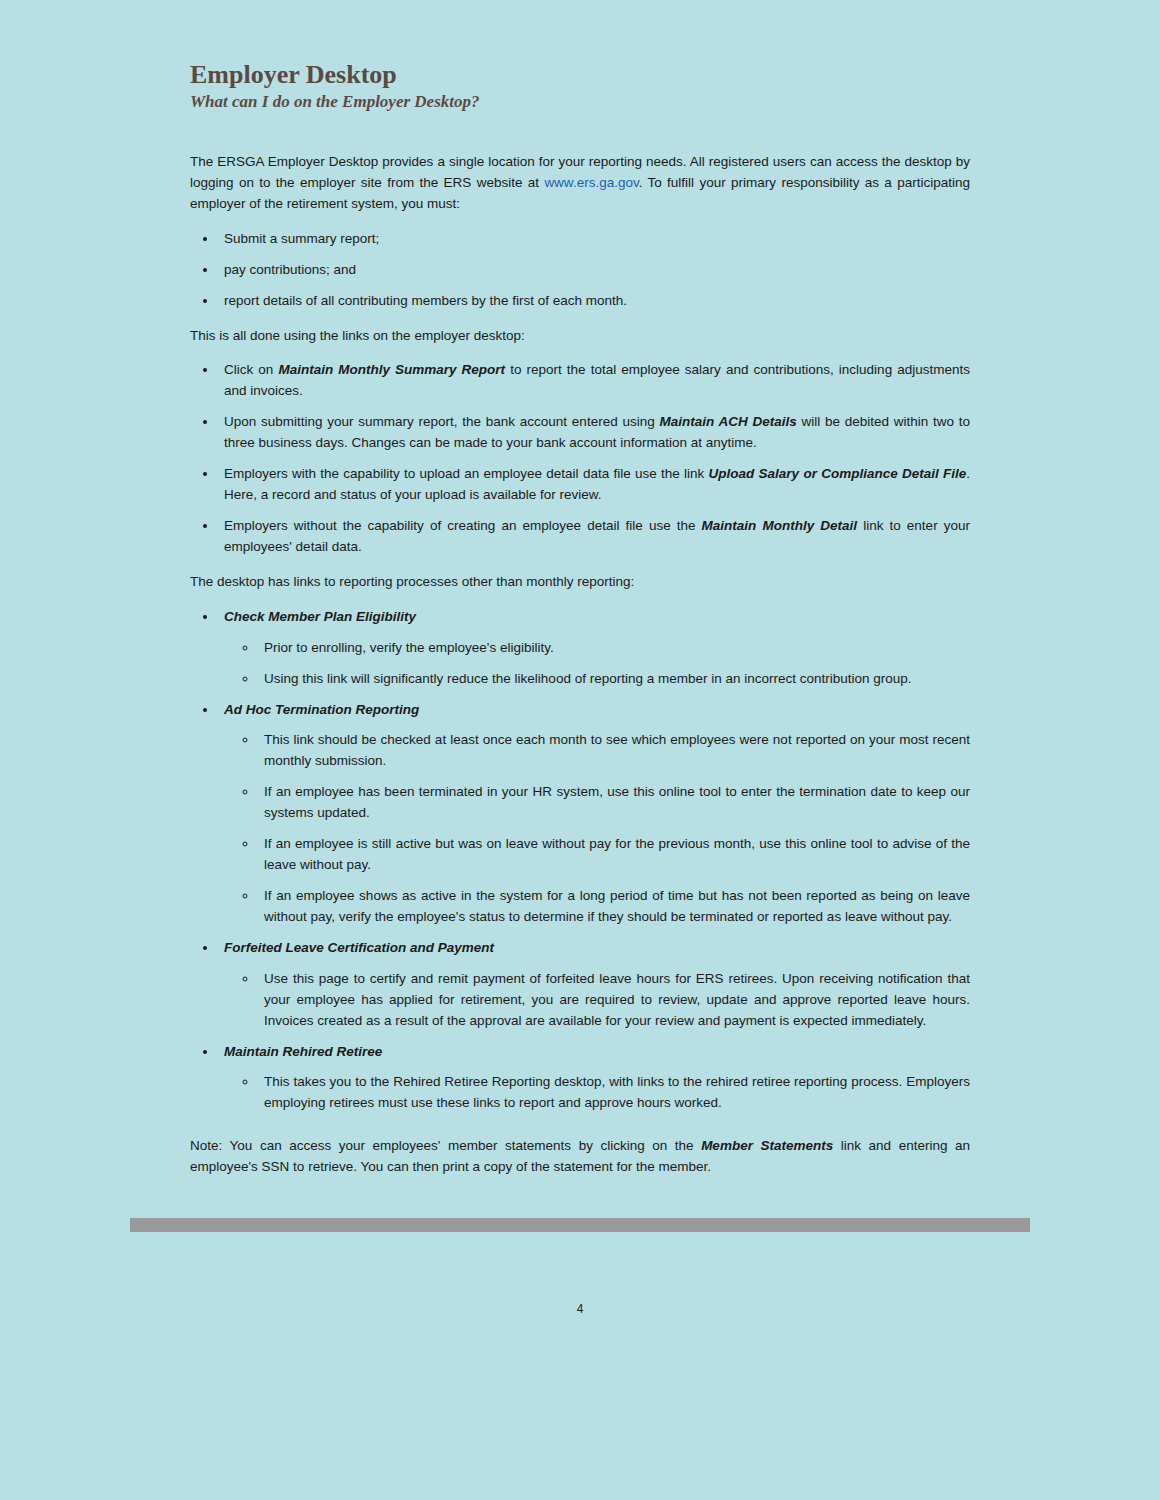Employer Desktop
What can I do on the Employer Desktop?
The ERSGA Employer Desktop provides a single location for your reporting needs. All registered users can access the desktop by logging on to the employer site from the ERS website at www.ers.ga.gov. To fulfill your primary responsibility as a participating employer of the retirement system, you must:
Submit a summary report;
pay contributions; and
report details of all contributing members by the first of each month.
This is all done using the links on the employer desktop:
Click on Maintain Monthly Summary Report to report the total employee salary and contributions, including adjustments and invoices.
Upon submitting your summary report, the bank account entered using Maintain ACH Details will be debited within two to three business days. Changes can be made to your bank account information at anytime.
Employers with the capability to upload an employee detail data file use the link Upload Salary or Compliance Detail File. Here, a record and status of your upload is available for review.
Employers without the capability of creating an employee detail file use the Maintain Monthly Detail link to enter your employees' detail data.
The desktop has links to reporting processes other than monthly reporting:
Check Member Plan Eligibility
Prior to enrolling, verify the employee's eligibility.
Using this link will significantly reduce the likelihood of reporting a member in an incorrect contribution group.
Ad Hoc Termination Reporting
This link should be checked at least once each month to see which employees were not reported on your most recent monthly submission.
If an employee has been terminated in your HR system, use this online tool to enter the termination date to keep our systems updated.
If an employee is still active but was on leave without pay for the previous month, use this online tool to advise of the leave without pay.
If an employee shows as active in the system for a long period of time but has not been reported as being on leave without pay, verify the employee's status to determine if they should be terminated or reported as leave without pay.
Forfeited Leave Certification and Payment
Use this page to certify and remit payment of forfeited leave hours for ERS retirees. Upon receiving notification that your employee has applied for retirement, you are required to review, update and approve reported leave hours. Invoices created as a result of the approval are available for your review and payment is expected immediately.
Maintain Rehired Retiree
This takes you to the Rehired Retiree Reporting desktop, with links to the rehired retiree reporting process. Employers employing retirees must use these links to report and approve hours worked.
Note: You can access your employees' member statements by clicking on the Member Statements link and entering an employee's SSN to retrieve. You can then print a copy of the statement for the member.
4